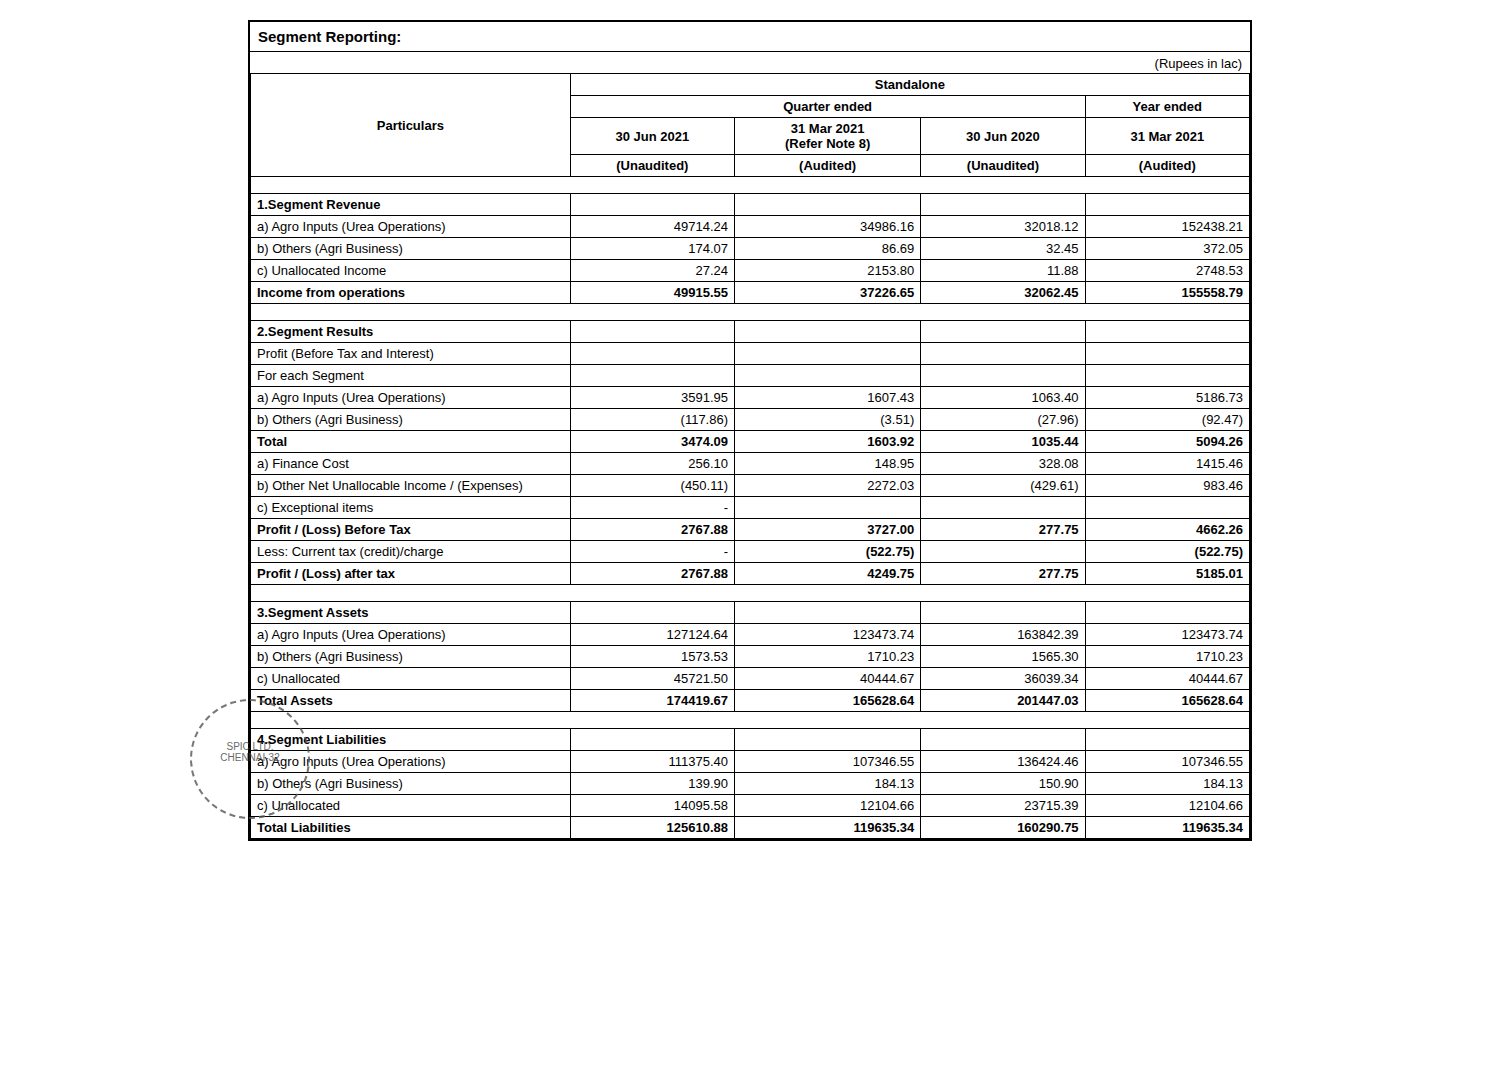Segment Reporting:
(Rupees in lac)
| Particulars | Standalone |
| --- | --- |
| Quarter ended | Year ended |
| 30 Jun 2021 | 31 Mar 2021 (Refer Note 8) | 30 Jun 2020 | 31 Mar 2021 |
| (Unaudited) | (Audited) | (Unaudited) | (Audited) |
| 1.Segment Revenue | | | | |
| a) Agro Inputs (Urea Operations) | 49714.24 | 34986.16 | 32018.12 | 152438.21 |
| b) Others (Agri Business) | 174.07 | 86.69 | 32.45 | 372.05 |
| c) Unallocated Income | 27.24 | 2153.80 | 11.88 | 2748.53 |
| Income from operations | 49915.55 | 37226.65 | 32062.45 | 155558.79 |
| 2.Segment Results | | | | |
| Profit (Before Tax and Interest) | | | | |
| For each Segment | | | | |
| a) Agro Inputs (Urea Operations) | 3591.95 | 1607.43 | 1063.40 | 5186.73 |
| b) Others (Agri Business) | (117.86) | (3.51) | (27.96) | (92.47) |
| Total | 3474.09 | 1603.92 | 1035.44 | 5094.26 |
| a) Finance Cost | 256.10 | 148.95 | 328.08 | 1415.46 |
| b) Other Net Unallocable Income / (Expenses) | (450.11) | 2272.03 | (429.61) | 983.46 |
| c) Exceptional items | - | | | |
| Profit / (Loss) Before Tax | 2767.88 | 3727.00 | 277.75 | 4662.26 |
| Less: Current tax (credit)/charge | - | (522.75) | | (522.75) |
| Profit / (Loss) after tax | 2767.88 | 4249.75 | 277.75 | 5185.01 |
| 3.Segment Assets | | | | |
| a) Agro Inputs (Urea Operations) | 127124.64 | 123473.74 | 163842.39 | 123473.74 |
| b) Others (Agri Business) | 1573.53 | 1710.23 | 1565.30 | 1710.23 |
| c) Unallocated | 45721.50 | 40444.67 | 36039.34 | 40444.67 |
| Total Assets | 174419.67 | 165628.64 | 201447.03 | 165628.64 |
| 4.Segment Liabilities | | | | |
| a) Agro Inputs (Urea Operations) | 111375.40 | 107346.55 | 136424.46 | 107346.55 |
| b) Others (Agri Business) | 139.90 | 184.13 | 150.90 | 184.13 |
| c) Unallocated | 14095.58 | 12104.66 | 23715.39 | 12104.66 |
| Total Liabilities | 125610.88 | 119635.34 | 160290.75 | 119635.34 |
SPIC LTD.
CHENNAI-32